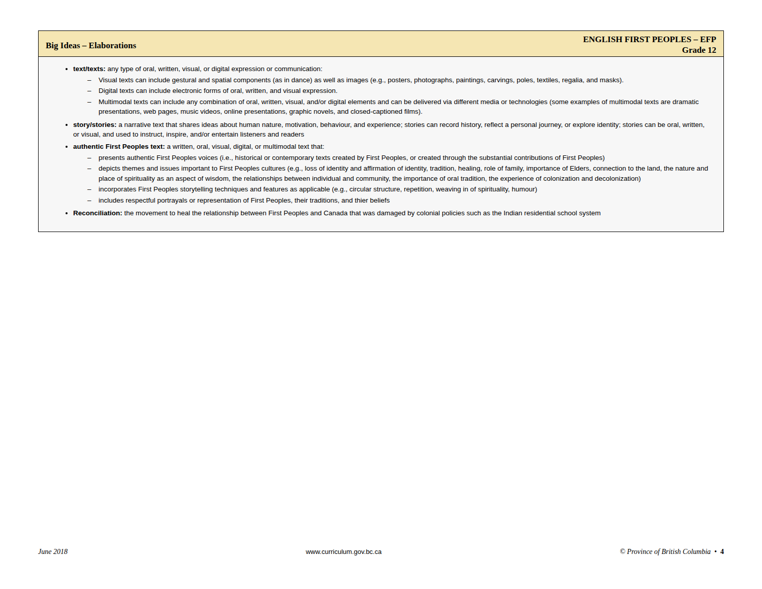Big Ideas – Elaborations
ENGLISH FIRST PEOPLES – EFP
Grade 12
text/texts: any type of oral, written, visual, or digital expression or communication:
Visual texts can include gestural and spatial components (as in dance) as well as images (e.g., posters, photographs, paintings, carvings, poles, textiles, regalia, and masks).
Digital texts can include electronic forms of oral, written, and visual expression.
Multimodal texts can include any combination of oral, written, visual, and/or digital elements and can be delivered via different media or technologies (some examples of multimodal texts are dramatic presentations, web pages, music videos, online presentations, graphic novels, and closed-captioned films).
story/stories: a narrative text that shares ideas about human nature, motivation, behaviour, and experience; stories can record history, reflect a personal journey, or explore identity; stories can be oral, written, or visual, and used to instruct, inspire, and/or entertain listeners and readers
authentic First Peoples text: a written, oral, visual, digital, or multimodal text that:
presents authentic First Peoples voices (i.e., historical or contemporary texts created by First Peoples, or created through the substantial contributions of First Peoples)
depicts themes and issues important to First Peoples cultures (e.g., loss of identity and affirmation of identity, tradition, healing, role of family, importance of Elders, connection to the land, the nature and place of spirituality as an aspect of wisdom, the relationships between individual and community, the importance of oral tradition, the experience of colonization and decolonization)
incorporates First Peoples storytelling techniques and features as applicable (e.g., circular structure, repetition, weaving in of spirituality, humour)
includes respectful portrayals or representation of First Peoples, their traditions, and thier beliefs
Reconciliation: the movement to heal the relationship between First Peoples and Canada that was damaged by colonial policies such as the Indian residential school system
June 2018
www.curriculum.gov.bc.ca
© Province of British Columbia • 4